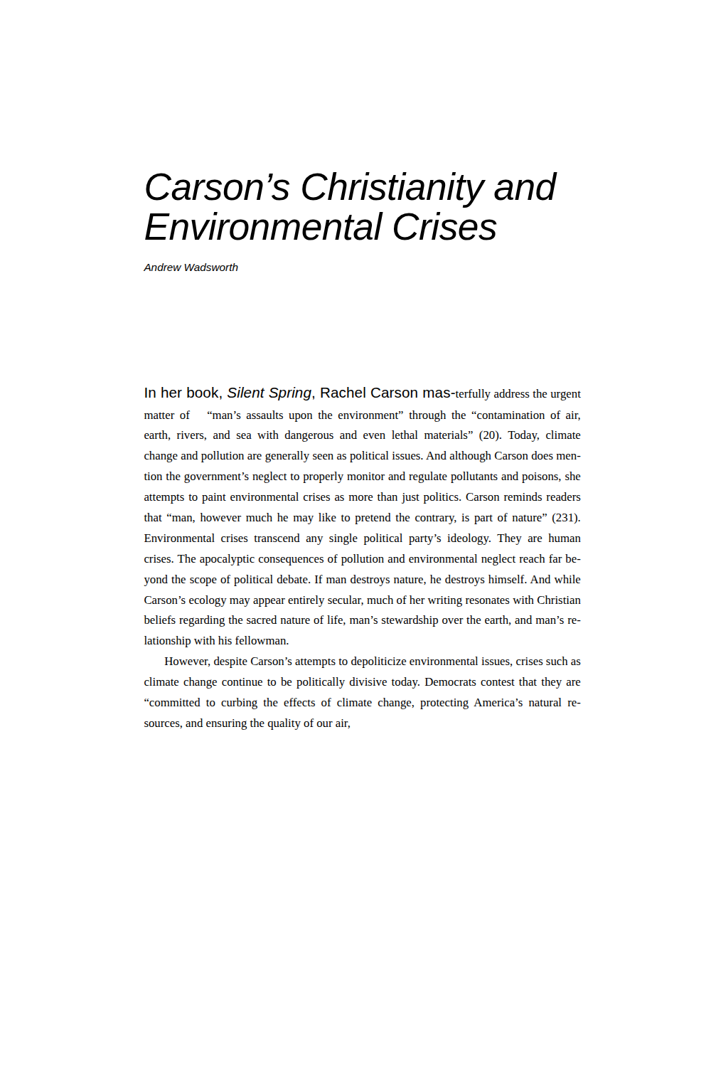Carson’s Christianity and Environmental Crises
Andrew Wadsworth
In her book, Silent Spring, Rachel Carson mas-terfully address the urgent matter of  “man’s assaults upon the environment” through the “contamination of air, earth, rivers, and sea with dangerous and even lethal materials” (20). Today, climate change and pollution are generally seen as political issues. And although Carson does mention the government’s neglect to properly monitor and regulate pollutants and poisons, she attempts to paint environmental crises as more than just politics. Carson reminds readers that “man, however much he may like to pretend the contrary, is part of nature” (231). Environmental crises transcend any single political party’s ideology. They are human crises. The apocalyptic consequences of pollution and environmental neglect reach far beyond the scope of political debate. If man destroys nature, he destroys himself. And while Carson’s ecology may appear entirely secular, much of her writing resonates with Christian beliefs regarding the sacred nature of life, man’s stewardship over the earth, and man’s relationship with his fellowman.
However, despite Carson’s attempts to depoliticize environmental issues, crises such as climate change continue to be politically divisive today. Democrats contest that they are “committed to curbing the effects of climate change, protecting America’s natural resources, and ensuring the quality of our air,